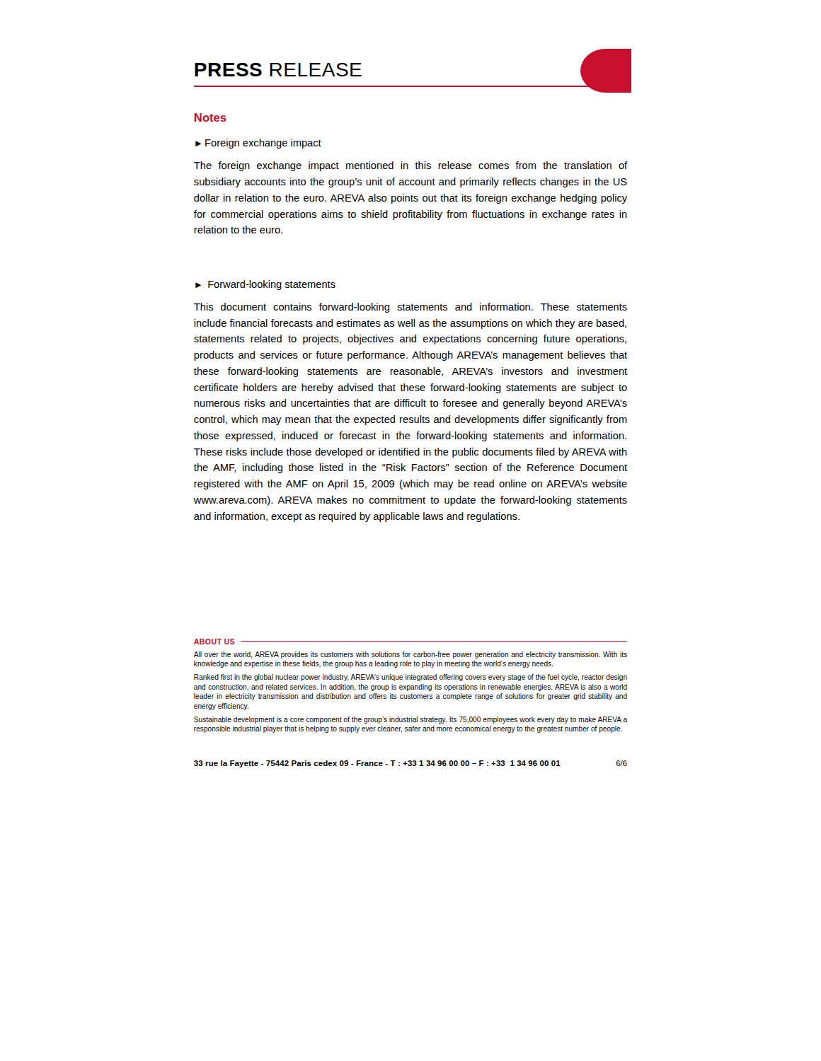PRESS RELEASE
Notes
►Foreign exchange impact
The foreign exchange impact mentioned in this release comes from the translation of subsidiary accounts into the group’s unit of account and primarily reflects changes in the US dollar in relation to the euro. AREVA also points out that its foreign exchange hedging policy for commercial operations aims to shield profitability from fluctuations in exchange rates in relation to the euro.
► Forward-looking statements
This document contains forward-looking statements and information. These statements include financial forecasts and estimates as well as the assumptions on which they are based, statements related to projects, objectives and expectations concerning future operations, products and services or future performance. Although AREVA’s management believes that these forward-looking statements are reasonable, AREVA’s investors and investment certificate holders are hereby advised that these forward-looking statements are subject to numerous risks and uncertainties that are difficult to foresee and generally beyond AREVA’s control, which may mean that the expected results and developments differ significantly from those expressed, induced or forecast in the forward-looking statements and information. These risks include those developed or identified in the public documents filed by AREVA with the AMF, including those listed in the “Risk Factors” section of the Reference Document registered with the AMF on April 15, 2009 (which may be read online on AREVA’s website www.areva.com). AREVA makes no commitment to update the forward-looking statements and information, except as required by applicable laws and regulations.
ABOUT US
All over the world, AREVA provides its customers with solutions for carbon-free power generation and electricity transmission. With its knowledge and expertise in these fields, the group has a leading role to play in meeting the world’s energy needs.
Ranked first in the global nuclear power industry, AREVA's unique integrated offering covers every stage of the fuel cycle, reactor design and construction, and related services. In addition, the group is expanding its operations in renewable energies. AREVA is also a world leader in electricity transmission and distribution and offers its customers a complete range of solutions for greater grid stability and energy efficiency.
Sustainable development is a core component of the group’s industrial strategy. Its 75,000 employees work every day to make AREVA a responsible industrial player that is helping to supply ever cleaner, safer and more economical energy to the greatest number of people.
33 rue la Fayette - 75442 Paris cedex 09 - France - T : +33 1 34 96 00 00 – F : +33 1 34 96 00 01
6/6